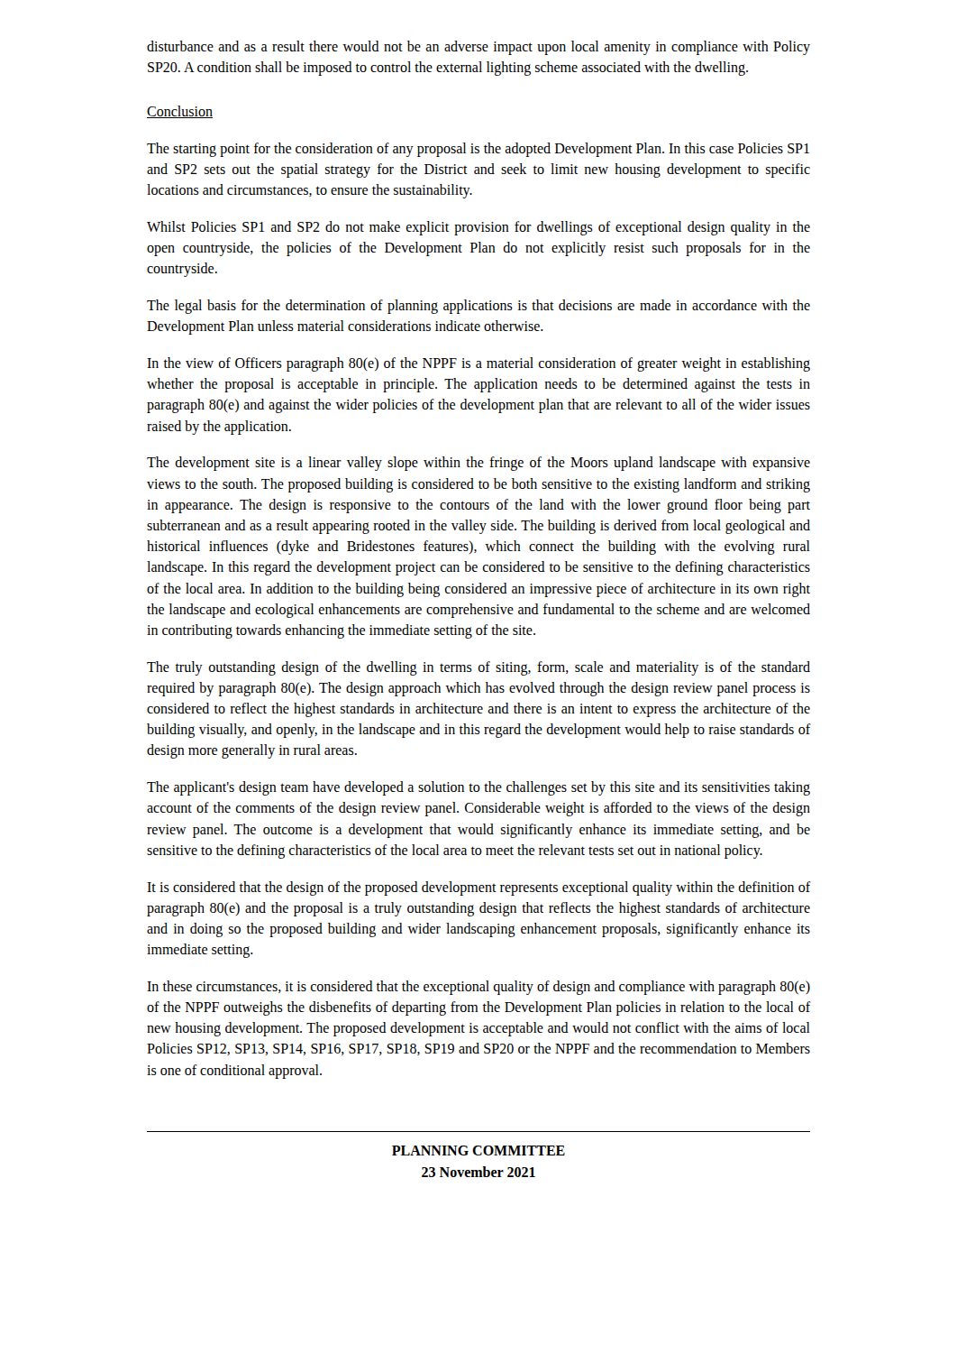disturbance and as a result there would not be an adverse impact upon local amenity in compliance with Policy SP20. A condition shall be imposed to control the external lighting scheme associated with the dwelling.
Conclusion
The starting point for the consideration of any proposal is the adopted Development Plan. In this case Policies SP1 and SP2 sets out the spatial strategy for the District and seek to limit new housing development to specific locations and circumstances, to ensure the sustainability.
Whilst Policies SP1 and SP2 do not make explicit provision for dwellings of exceptional design quality in the open countryside, the policies of the Development Plan do not explicitly resist such proposals for in the countryside.
The legal basis for the determination of planning applications is that decisions are made in accordance with the Development Plan unless material considerations indicate otherwise.
In the view of Officers paragraph 80(e) of the NPPF is a material consideration of greater weight in establishing whether the proposal is acceptable in principle. The application needs to be determined against the tests in paragraph 80(e) and against the wider policies of the development plan that are relevant to all of the wider issues raised by the application.
The development site is a linear valley slope within the fringe of the Moors upland landscape with expansive views to the south. The proposed building is considered to be both sensitive to the existing landform and striking in appearance. The design is responsive to the contours of the land with the lower ground floor being part subterranean and as a result appearing rooted in the valley side. The building is derived from local geological and historical influences (dyke and Bridestones features), which connect the building with the evolving rural landscape. In this regard the development project can be considered to be sensitive to the defining characteristics of the local area. In addition to the building being considered an impressive piece of architecture in its own right the landscape and ecological enhancements are comprehensive and fundamental to the scheme and are welcomed in contributing towards enhancing the immediate setting of the site.
The truly outstanding design of the dwelling in terms of siting, form, scale and materiality is of the standard required by paragraph 80(e). The design approach which has evolved through the design review panel process is considered to reflect the highest standards in architecture and there is an intent to express the architecture of the building visually, and openly, in the landscape and in this regard the development would help to raise standards of design more generally in rural areas.
The applicant's design team have developed a solution to the challenges set by this site and its sensitivities taking account of the comments of the design review panel. Considerable weight is afforded to the views of the design review panel. The outcome is a development that would significantly enhance its immediate setting, and be sensitive to the defining characteristics of the local area to meet the relevant tests set out in national policy.
It is considered that the design of the proposed development represents exceptional quality within the definition of paragraph 80(e) and the proposal is a truly outstanding design that reflects the highest standards of architecture and in doing so the proposed building and wider landscaping enhancement proposals, significantly enhance its immediate setting.
In these circumstances, it is considered that the exceptional quality of design and compliance with paragraph 80(e) of the NPPF outweighs the disbenefits of departing from the Development Plan policies in relation to the local of new housing development. The proposed development is acceptable and would not conflict with the aims of local Policies SP12, SP13, SP14, SP16, SP17, SP18, SP19 and SP20 or the NPPF and the recommendation to Members is one of conditional approval.
PLANNING COMMITTEE
23 November 2021